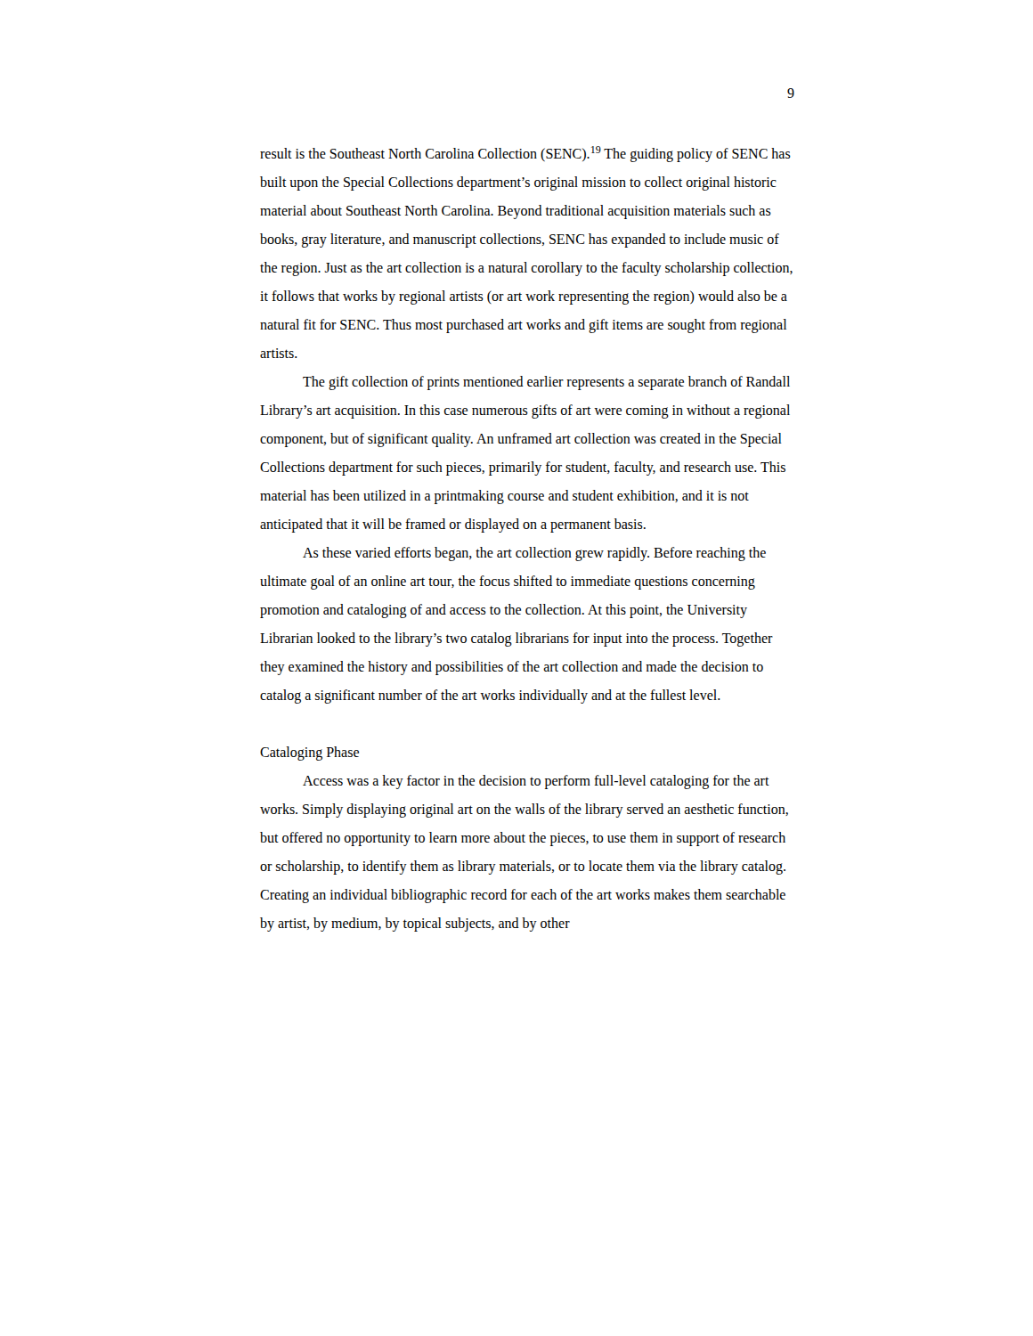9
result is the Southeast North Carolina Collection (SENC).19 The guiding policy of SENC has built upon the Special Collections department’s original mission to collect original historic material about Southeast North Carolina. Beyond traditional acquisition materials such as books, gray literature, and manuscript collections, SENC has expanded to include music of the region. Just as the art collection is a natural corollary to the faculty scholarship collection, it follows that works by regional artists (or art work representing the region) would also be a natural fit for SENC. Thus most purchased art works and gift items are sought from regional artists.
The gift collection of prints mentioned earlier represents a separate branch of Randall Library’s art acquisition. In this case numerous gifts of art were coming in without a regional component, but of significant quality. An unframed art collection was created in the Special Collections department for such pieces, primarily for student, faculty, and research use. This material has been utilized in a printmaking course and student exhibition, and it is not anticipated that it will be framed or displayed on a permanent basis.
As these varied efforts began, the art collection grew rapidly. Before reaching the ultimate goal of an online art tour, the focus shifted to immediate questions concerning promotion and cataloging of and access to the collection. At this point, the University Librarian looked to the library’s two catalog librarians for input into the process. Together they examined the history and possibilities of the art collection and made the decision to catalog a significant number of the art works individually and at the fullest level.
Cataloging Phase
Access was a key factor in the decision to perform full-level cataloging for the art works. Simply displaying original art on the walls of the library served an aesthetic function, but offered no opportunity to learn more about the pieces, to use them in support of research or scholarship, to identify them as library materials, or to locate them via the library catalog. Creating an individual bibliographic record for each of the art works makes them searchable by artist, by medium, by topical subjects, and by other